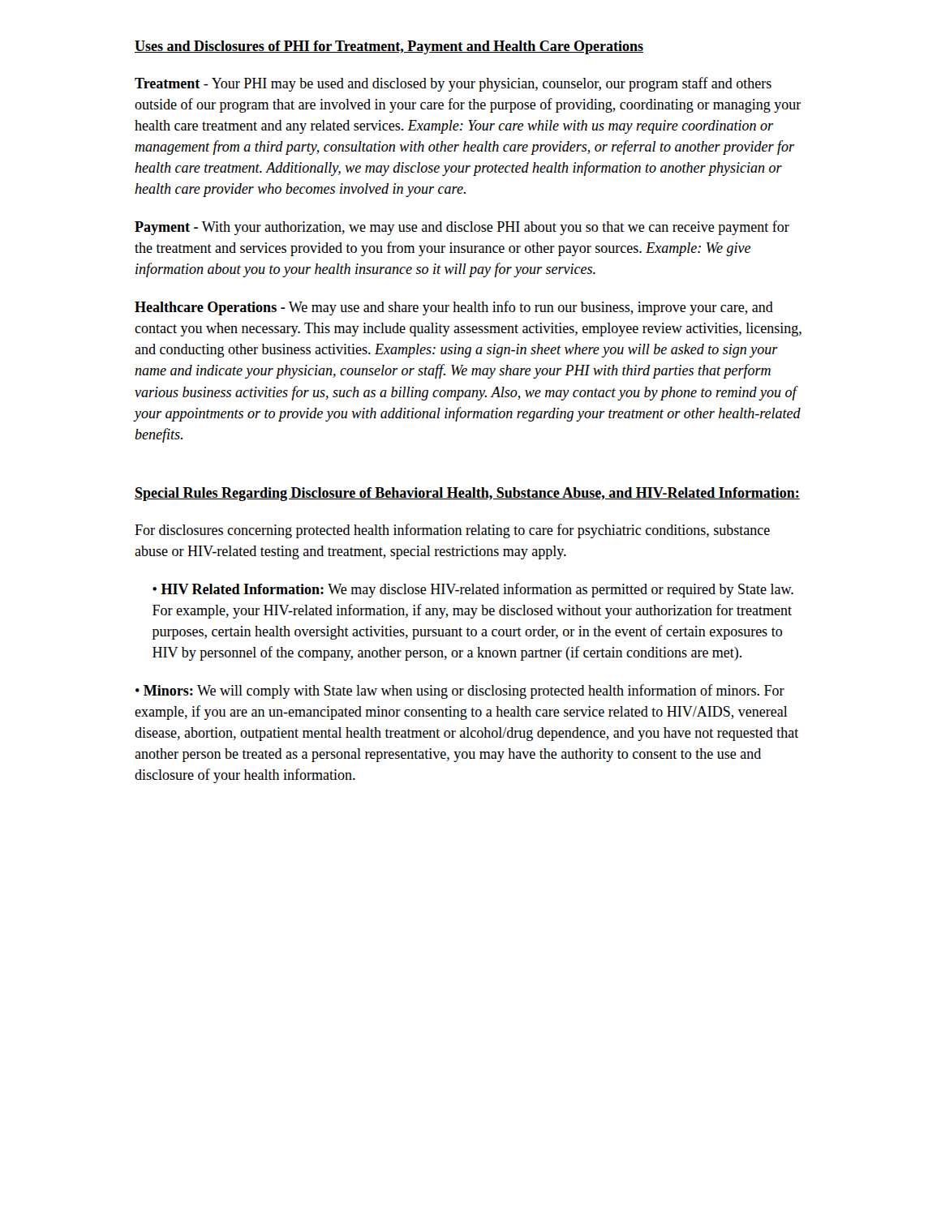Uses and Disclosures of PHI for Treatment, Payment and Health Care Operations
Treatment - Your PHI may be used and disclosed by your physician, counselor, our program staff and others outside of our program that are involved in your care for the purpose of providing, coordinating or managing your health care treatment and any related services. Example: Your care while with us may require coordination or management from a third party, consultation with other health care providers, or referral to another provider for health care treatment. Additionally, we may disclose your protected health information to another physician or health care provider who becomes involved in your care.
Payment - With your authorization, we may use and disclose PHI about you so that we can receive payment for the treatment and services provided to you from your insurance or other payor sources. Example: We give information about you to your health insurance so it will pay for your services.
Healthcare Operations - We may use and share your health info to run our business, improve your care, and contact you when necessary. This may include quality assessment activities, employee review activities, licensing, and conducting other business activities. Examples: using a sign-in sheet where you will be asked to sign your name and indicate your physician, counselor or staff. We may share your PHI with third parties that perform various business activities for us, such as a billing company. Also, we may contact you by phone to remind you of your appointments or to provide you with additional information regarding your treatment or other health-related benefits.
Special Rules Regarding Disclosure of Behavioral Health, Substance Abuse, and HIV-Related Information:
For disclosures concerning protected health information relating to care for psychiatric conditions, substance abuse or HIV-related testing and treatment, special restrictions may apply.
• HIV Related Information: We may disclose HIV-related information as permitted or required by State law. For example, your HIV-related information, if any, may be disclosed without your authorization for treatment purposes, certain health oversight activities, pursuant to a court order, or in the event of certain exposures to HIV by personnel of the company, another person, or a known partner (if certain conditions are met).
• Minors: We will comply with State law when using or disclosing protected health information of minors. For example, if you are an un-emancipated minor consenting to a health care service related to HIV/AIDS, venereal disease, abortion, outpatient mental health treatment or alcohol/drug dependence, and you have not requested that another person be treated as a personal representative, you may have the authority to consent to the use and disclosure of your health information.